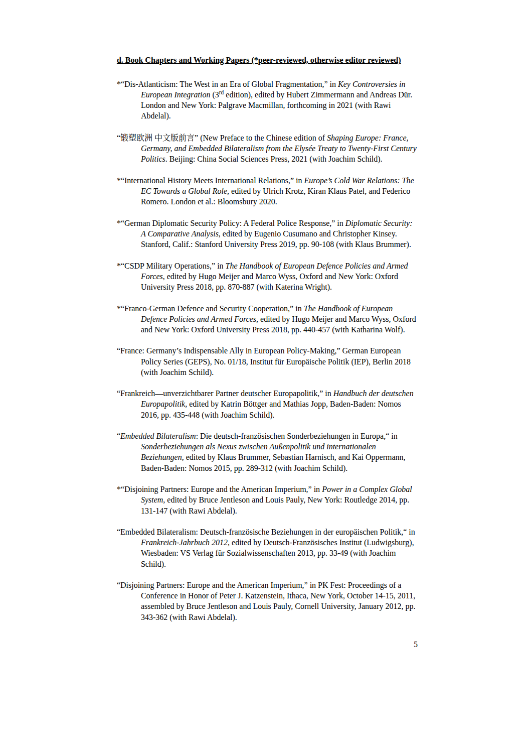d. Book Chapters and Working Papers (*peer-reviewed, otherwise editor reviewed)
*“Dis-Atlanticism: The West in an Era of Global Fragmentation,” in Key Controversies in European Integration (3rd edition), edited by Hubert Zimmermann and Andreas Dür. London and New York: Palgrave Macmillan, forthcoming in 2021 (with Rawi Abdelal).
“锻塑欧洲 中文版前言” (New Preface to the Chinese edition of Shaping Europe: France, Germany, and Embedded Bilateralism from the Elysée Treaty to Twenty-First Century Politics. Beijing: China Social Sciences Press, 2021 (with Joachim Schild).
*“International History Meets International Relations,” in Europe’s Cold War Relations: The EC Towards a Global Role, edited by Ulrich Krotz, Kiran Klaus Patel, and Federico Romero. London et al.: Bloomsbury 2020.
*“German Diplomatic Security Policy: A Federal Police Response,” in Diplomatic Security: A Comparative Analysis, edited by Eugenio Cusumano and Christopher Kinsey. Stanford, Calif.: Stanford University Press 2019, pp. 90-108 (with Klaus Brummer).
*“CSDP Military Operations,” in The Handbook of European Defence Policies and Armed Forces, edited by Hugo Meijer and Marco Wyss, Oxford and New York: Oxford University Press 2018, pp. 870-887 (with Katerina Wright).
*“Franco-German Defence and Security Cooperation,” in The Handbook of European Defence Policies and Armed Forces, edited by Hugo Meijer and Marco Wyss, Oxford and New York: Oxford University Press 2018, pp. 440-457 (with Katharina Wolf).
“France: Germany’s Indispensable Ally in European Policy-Making,” German European Policy Series (GEPS), No. 01/18, Institut für Europäische Politik (IEP), Berlin 2018 (with Joachim Schild).
“Frankreich—unverzichtbarer Partner deutscher Europapolitik,” in Handbuch der deutschen Europapolitik, edited by Katrin Böttger and Mathias Jopp, Baden-Baden: Nomos 2016, pp. 435-448 (with Joachim Schild).
“Embedded Bilateralism: Die deutsch-französischen Sonderbeziehungen in Europa,“ in Sonderbeziehungen als Nexus zwischen Außenpolitik und internationalen Beziehungen, edited by Klaus Brummer, Sebastian Harnisch, and Kai Oppermann, Baden-Baden: Nomos 2015, pp. 289-312 (with Joachim Schild).
*“Disjoining Partners: Europe and the American Imperium,” in Power in a Complex Global System, edited by Bruce Jentleson and Louis Pauly, New York: Routledge 2014, pp. 131-147 (with Rawi Abdelal).
“Embedded Bilateralism: Deutsch-französische Beziehungen in der europäischen Politik,“ in Frankreich-Jahrbuch 2012, edited by Deutsch-Französisches Institut (Ludwigsburg), Wiesbaden: VS Verlag für Sozialwissenschaften 2013, pp. 33-49 (with Joachim Schild).
“Disjoining Partners: Europe and the American Imperium,” in PK Fest: Proceedings of a Conference in Honor of Peter J. Katzenstein, Ithaca, New York, October 14-15, 2011, assembled by Bruce Jentleson and Louis Pauly, Cornell University, January 2012, pp. 343-362 (with Rawi Abdelal).
5